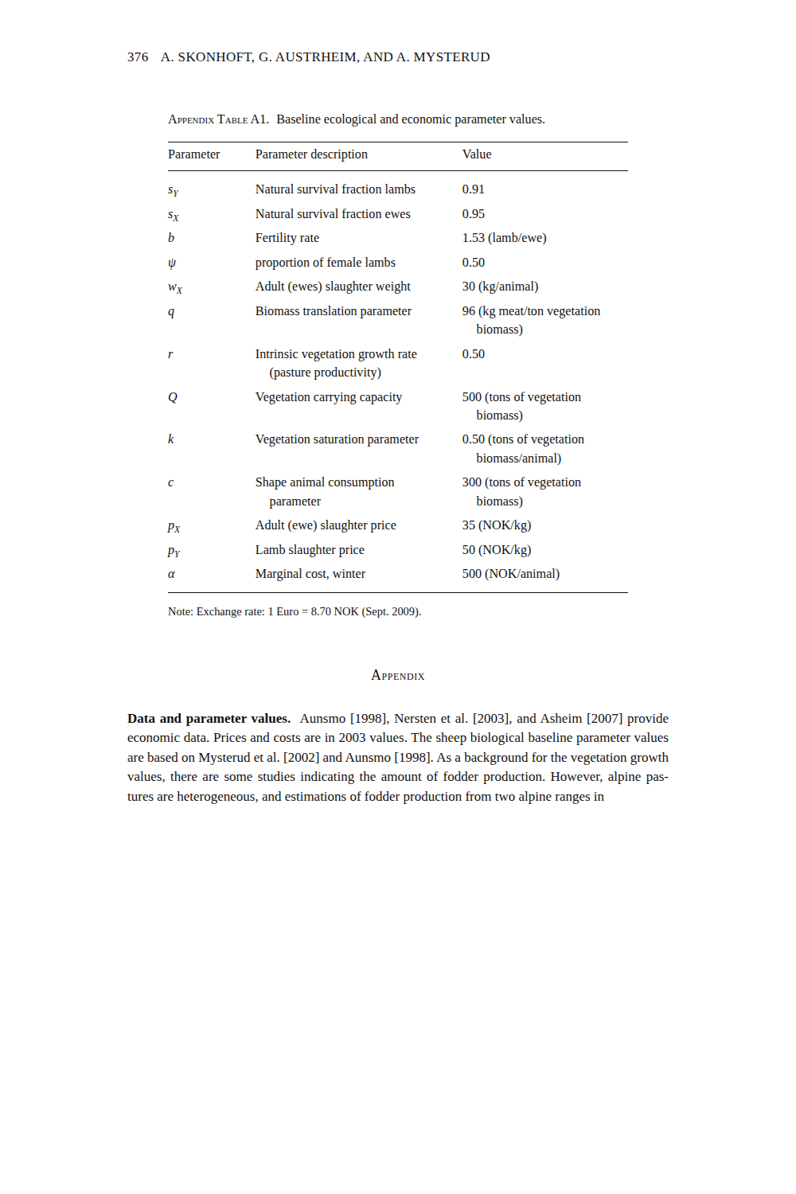376 A. SKONHOFT, G. AUSTRHEIM, AND A. MYSTERUD
Appendix Table A1. Baseline ecological and economic parameter values.
| Parameter | Parameter description | Value |
| --- | --- | --- |
| s Y | Natural survival fraction lambs | 0.91 |
| s X | Natural survival fraction ewes | 0.95 |
| b | Fertility rate | 1.53 (lamb/ewe) |
| ψ | proportion of female lambs | 0.50 |
| w X | Adult (ewes) slaughter weight | 30 (kg/animal) |
| q | Biomass translation parameter | 96 (kg meat/ton vegetation biomass) |
| r | Intrinsic vegetation growth rate (pasture productivity) | 0.50 |
| Q | Vegetation carrying capacity | 500 (tons of vegetation biomass) |
| k | Vegetation saturation parameter | 0.50 (tons of vegetation biomass/animal) |
| c | Shape animal consumption parameter | 300 (tons of vegetation biomass) |
| p X | Adult (ewe) slaughter price | 35 (NOK/kg) |
| p Y | Lamb slaughter price | 50 (NOK/kg) |
| α | Marginal cost, winter | 500 (NOK/animal) |
Note: Exchange rate: 1 Euro = 8.70 NOK (Sept. 2009).
Appendix
Data and parameter values. Aunsmo [1998], Nersten et al. [2003], and Asheim [2007] provide economic data. Prices and costs are in 2003 values. The sheep biological baseline parameter values are based on Mysterud et al. [2002] and Aunsmo [1998]. As a background for the vegetation growth values, there are some studies indicating the amount of fodder production. However, alpine pastures are heterogeneous, and estimations of fodder production from two alpine ranges in